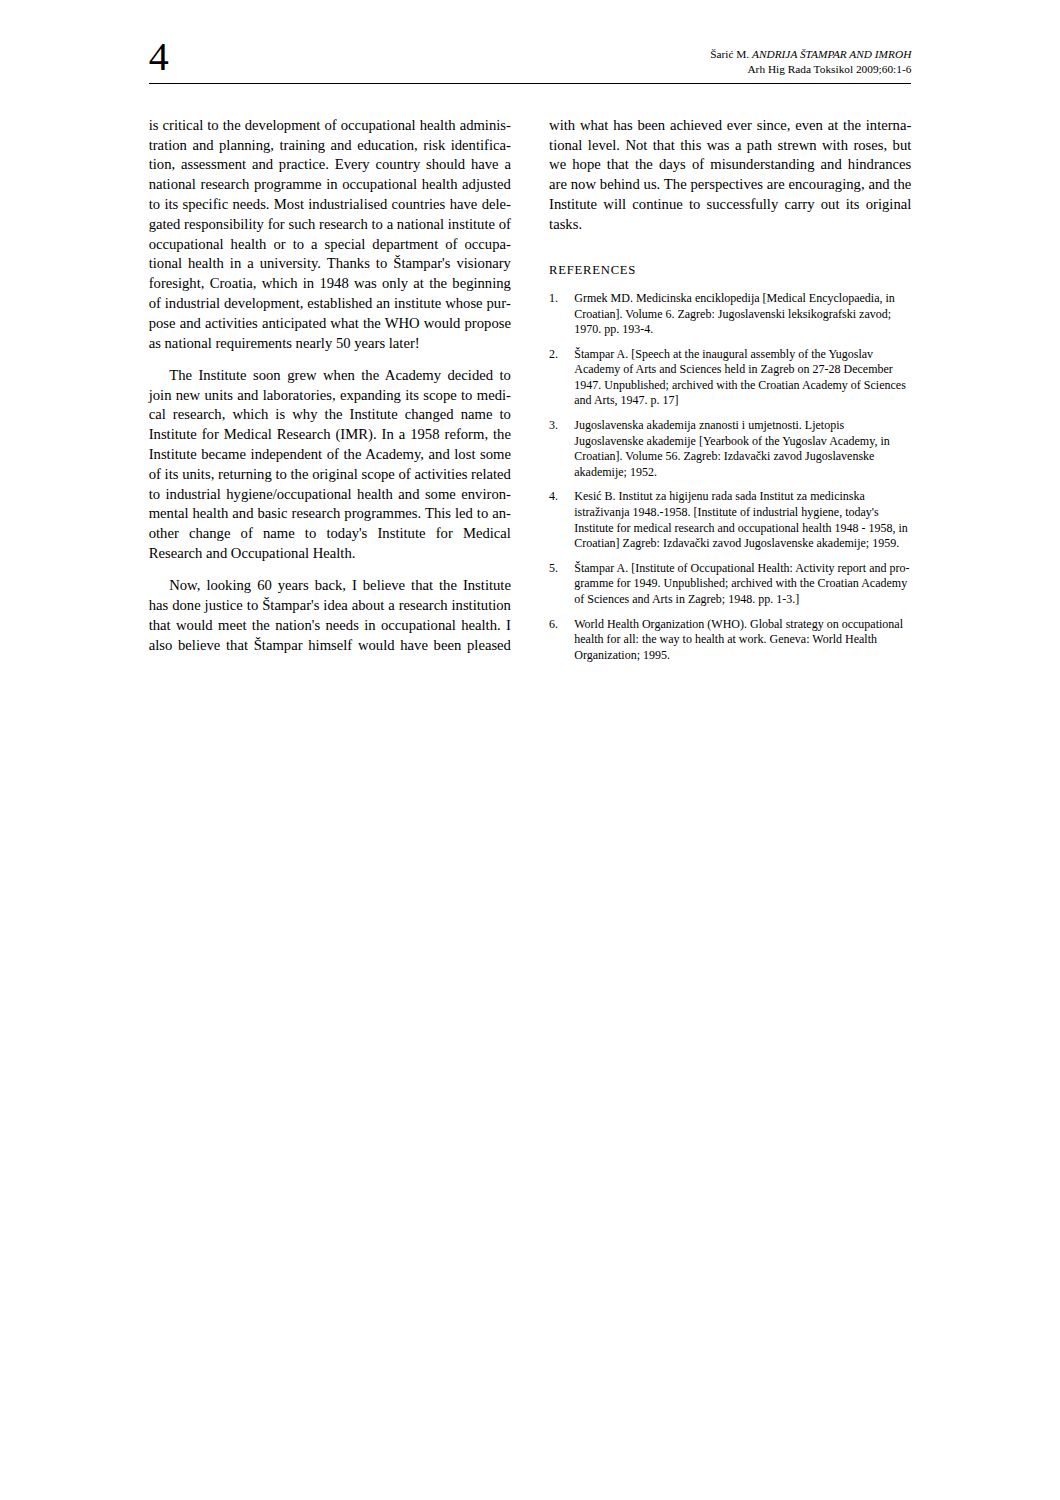4
Šarić M. ANDRIJA ŠTAMPAR AND IMROH
Arh Hig Rada Toksikol 2009;60:1-6
is critical to the development of occupational health administration and planning, training and education, risk identification, assessment and practice. Every country should have a national research programme in occupational health adjusted to its specific needs. Most industrialised countries have delegated responsibility for such research to a national institute of occupational health or to a special department of occupational health in a university. Thanks to Štampar's visionary foresight, Croatia, which in 1948 was only at the beginning of industrial development, established an institute whose purpose and activities anticipated what the WHO would propose as national requirements nearly 50 years later!
The Institute soon grew when the Academy decided to join new units and laboratories, expanding its scope to medical research, which is why the Institute changed name to Institute for Medical Research (IMR). In a 1958 reform, the Institute became independent of the Academy, and lost some of its units, returning to the original scope of activities related to industrial hygiene/occupational health and some environmental health and basic research programmes. This led to another change of name to today's Institute for Medical Research and Occupational Health.
Now, looking 60 years back, I believe that the Institute has done justice to Štampar's idea about a research institution that would meet the nation's needs in occupational health. I also believe that Štampar himself would have been pleased with what has been achieved ever since, even at the international level. Not that this was a path strewn with roses, but we hope that the days of misunderstanding and hindrances are now behind us. The perspectives are encouraging, and the Institute will continue to successfully carry out its original tasks.
REFERENCES
1. Grmek MD. Medicinska enciklopedija [Medical Encyclopaedia, in Croatian]. Volume 6. Zagreb: Jugoslavenski leksikografski zavod; 1970. pp. 193-4.
2. Štampar A. [Speech at the inaugural assembly of the Yugoslav Academy of Arts and Sciences held in Zagreb on 27-28 December 1947. Unpublished; archived with the Croatian Academy of Sciences and Arts, 1947. p. 17]
3. Jugoslavenska akademija znanosti i umjetnosti. Ljetopis Jugoslavenske akademije [Yearbook of the Yugoslav Academy, in Croatian]. Volume 56. Zagreb: Izdavački zavod Jugoslavenske akademije; 1952.
4. Kesić B. Institut za higijenu rada sada Institut za medicinska istraživanja 1948.-1958. [Institute of industrial hygiene, today's Institute for medical research and occupational health 1948 - 1958, in Croatian] Zagreb: Izdavački zavod Jugoslavenske akademije; 1959.
5. Štampar A. [Institute of Occupational Health: Activity report and programme for 1949. Unpublished; archived with the Croatian Academy of Sciences and Arts in Zagreb; 1948. pp. 1-3.]
6. World Health Organization (WHO). Global strategy on occupational health for all: the way to health at work. Geneva: World Health Organization; 1995.